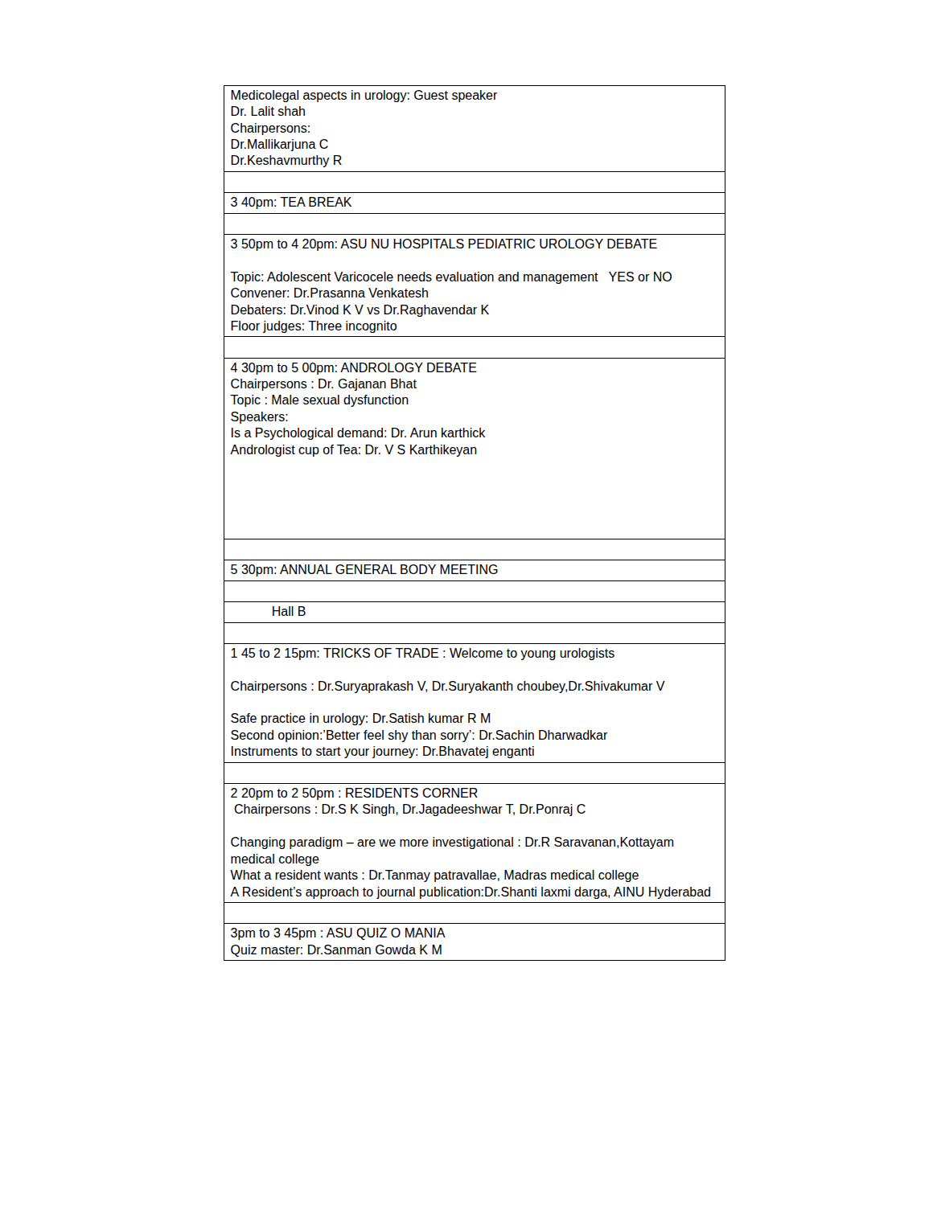| Medicolegal aspects in urology: Guest speaker Dr. Lalit shah Chairpersons: Dr.Mallikarjuna C Dr.Keshavmurthy R |
| 3 40pm: TEA BREAK |
| 3 50pm to 4 20pm: ASU NU HOSPITALS PEDIATRIC UROLOGY DEBATE Topic: Adolescent Varicocele needs evaluation and management YES or NO Convener: Dr.Prasanna Venkatesh Debaters: Dr.Vinod K V vs Dr.Raghavendar K Floor judges: Three incognito |
| 4 30pm to 5 00pm: ANDROLOGY DEBATE Chairpersons : Dr. Gajanan Bhat Topic : Male sexual dysfunction Speakers: Is a Psychological demand: Dr. Arun karthick Andrologist cup of Tea: Dr. V S Karthikeyan |
| 5 30pm: ANNUAL GENERAL BODY MEETING |
| Hall B |
| 1 45 to 2 15pm: TRICKS OF TRADE : Welcome to young urologists Chairpersons : Dr.Suryaprakash V, Dr.Suryakanth choubey,Dr.Shivakumar V Safe practice in urology: Dr.Satish kumar R M Second opinion:’Better feel shy than sorry’: Dr.Sachin Dharwadkar Instruments to start your journey: Dr.Bhavatej enganti |
| 2 20pm to 2 50pm : RESIDENTS CORNER Chairpersons : Dr.S K Singh, Dr.Jagadeeshwar T, Dr.Ponraj C Changing paradigm – are we more investigational : Dr.R Saravanan,Kottayam medical college What a resident wants : Dr.Tanmay patravallae, Madras medical college A Resident’s approach to journal publication:Dr.Shanti laxmi darga, AINU Hyderabad |
| 3pm to 3 45pm : ASU QUIZ O MANIA Quiz master: Dr.Sanman Gowda K M |